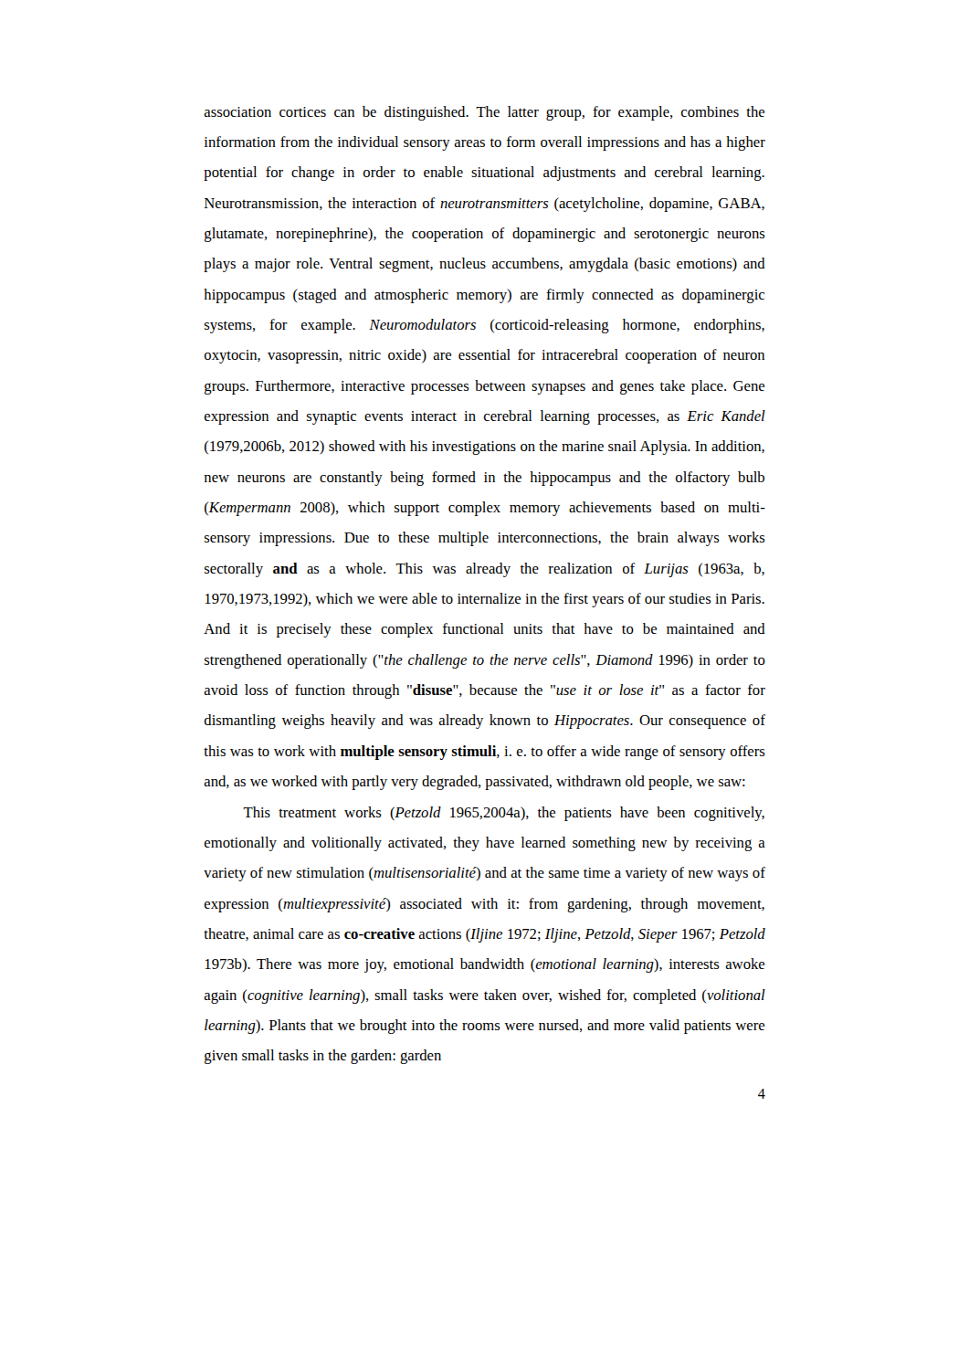association cortices can be distinguished. The latter group, for example, combines the information from the individual sensory areas to form overall impressions and has a higher potential for change in order to enable situational adjustments and cerebral learning. Neurotransmission, the interaction of neurotransmitters (acetylcholine, dopamine, GABA, glutamate, norepinephrine), the cooperation of dopaminergic and serotonergic neurons plays a major role. Ventral segment, nucleus accumbens, amygdala (basic emotions) and hippocampus (staged and atmospheric memory) are firmly connected as dopaminergic systems, for example. Neuromodulators (corticoid-releasing hormone, endorphins, oxytocin, vasopressin, nitric oxide) are essential for intracerebral cooperation of neuron groups. Furthermore, interactive processes between synapses and genes take place. Gene expression and synaptic events interact in cerebral learning processes, as Eric Kandel (1979,2006b, 2012) showed with his investigations on the marine snail Aplysia. In addition, new neurons are constantly being formed in the hippocampus and the olfactory bulb (Kempermann 2008), which support complex memory achievements based on multi-sensory impressions. Due to these multiple interconnections, the brain always works sectorally and as a whole. This was already the realization of Lurijas (1963a, b, 1970,1973,1992), which we were able to internalize in the first years of our studies in Paris. And it is precisely these complex functional units that have to be maintained and strengthened operationally ("the challenge to the nerve cells", Diamond 1996) in order to avoid loss of function through "disuse", because the "use it or lose it" as a factor for dismantling weighs heavily and was already known to Hippocrates. Our consequence of this was to work with multiple sensory stimuli, i. e. to offer a wide range of sensory offers and, as we worked with partly very degraded, passivated, withdrawn old people, we saw:
This treatment works (Petzold 1965,2004a), the patients have been cognitively, emotionally and volitionally activated, they have learned something new by receiving a variety of new stimulation (multisensorialité) and at the same time a variety of new ways of expression (multiexpressivité) associated with it: from gardening, through movement, theatre, animal care as co-creative actions (Iljine 1972; Iljine, Petzold, Sieper 1967; Petzold 1973b). There was more joy, emotional bandwidth (emotional learning), interests awoke again (cognitive learning), small tasks were taken over, wished for, completed (volitional learning). Plants that we brought into the rooms were nursed, and more valid patients were given small tasks in the garden: garden
4